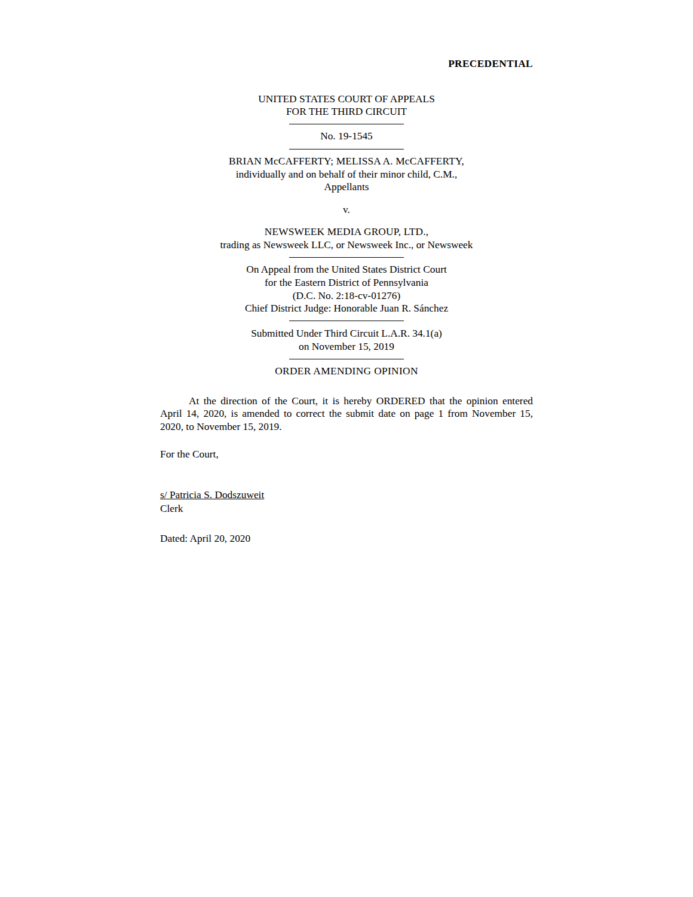PRECEDENTIAL
UNITED STATES COURT OF APPEALS
FOR THE THIRD CIRCUIT
No. 19-1545
BRIAN McCAFFERTY; MELISSA A. McCAFFERTY,
individually and on behalf of their minor child, C.M., Appellants
v.
NEWSWEEK MEDIA GROUP, LTD.,
trading as Newsweek LLC, or Newsweek Inc., or Newsweek
On Appeal from the United States District Court
for the Eastern District of Pennsylvania
(D.C. No. 2:18-cv-01276)
Chief District Judge: Honorable Juan R. Sánchez
Submitted Under Third Circuit L.A.R. 34.1(a)
on November 15, 2019
ORDER AMENDING OPINION
At the direction of the Court, it is hereby ORDERED that the opinion entered April 14, 2020, is amended to correct the submit date on page 1 from November 15, 2020, to November 15, 2019.
For the Court,
s/ Patricia S. Dodszuweit
Clerk
Dated: April 20, 2020